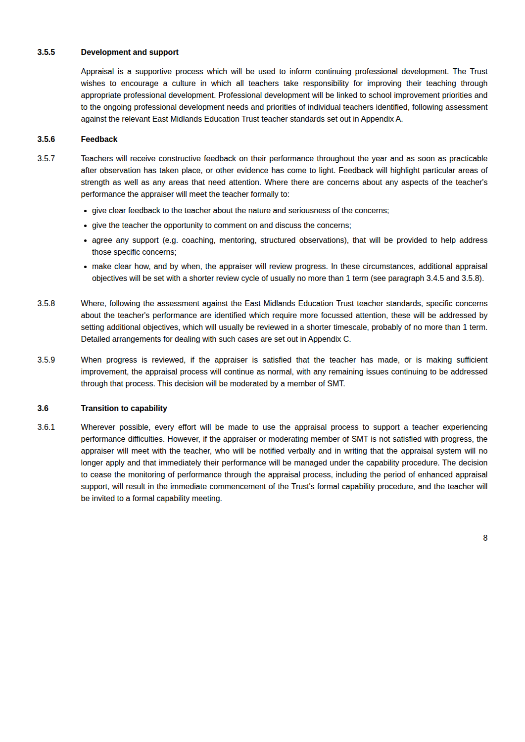3.5.5
Development and support
Appraisal is a supportive process which will be used to inform continuing professional development. The Trust wishes to encourage a culture in which all teachers take responsibility for improving their teaching through appropriate professional development. Professional development will be linked to school improvement priorities and to the ongoing professional development needs and priorities of individual teachers identified, following assessment against the relevant East Midlands Education Trust teacher standards set out in Appendix A.
3.5.6
Feedback
3.5.7
Teachers will receive constructive feedback on their performance throughout the year and as soon as practicable after observation has taken place, or other evidence has come to light. Feedback will highlight particular areas of strength as well as any areas that need attention. Where there are concerns about any aspects of the teacher's performance the appraiser will meet the teacher formally to:
give clear feedback to the teacher about the nature and seriousness of the concerns;
give the teacher the opportunity to comment on and discuss the concerns;
agree any support (e.g. coaching, mentoring, structured observations), that will be provided to help address those specific concerns;
make clear how, and by when, the appraiser will review progress. In these circumstances, additional appraisal objectives will be set with a shorter review cycle of usually no more than 1 term (see paragraph 3.4.5 and 3.5.8).
3.5.8
Where, following the assessment against the East Midlands Education Trust teacher standards, specific concerns about the teacher's performance are identified which require more focussed attention, these will be addressed by setting additional objectives, which will usually be reviewed in a shorter timescale, probably of no more than 1 term. Detailed arrangements for dealing with such cases are set out in Appendix C.
3.5.9
When progress is reviewed, if the appraiser is satisfied that the teacher has made, or is making sufficient improvement, the appraisal process will continue as normal, with any remaining issues continuing to be addressed through that process. This decision will be moderated by a member of SMT.
3.6
Transition to capability
3.6.1
Wherever possible, every effort will be made to use the appraisal process to support a teacher experiencing performance difficulties. However, if the appraiser or moderating member of SMT is not satisfied with progress, the appraiser will meet with the teacher, who will be notified verbally and in writing that the appraisal system will no longer apply and that immediately their performance will be managed under the capability procedure. The decision to cease the monitoring of performance through the appraisal process, including the period of enhanced appraisal support, will result in the immediate commencement of the Trust's formal capability procedure, and the teacher will be invited to a formal capability meeting.
8